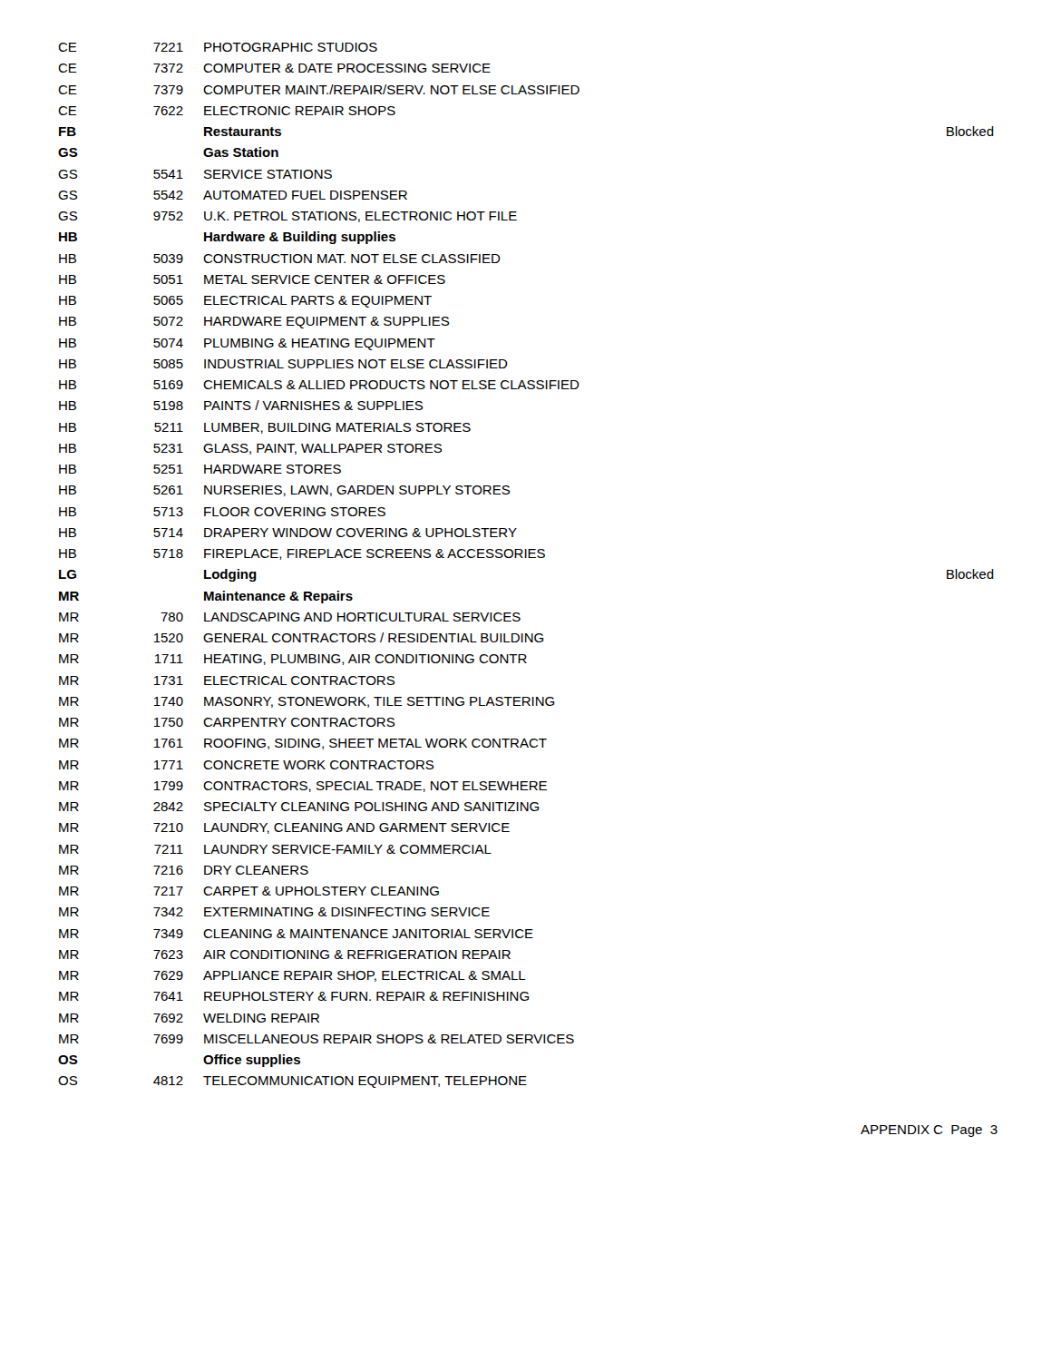| CE | 7221 | PHOTOGRAPHIC STUDIOS | |
| CE | 7372 | COMPUTER & DATE PROCESSING SERVICE | |
| CE | 7379 | COMPUTER MAINT./REPAIR/SERV. NOT ELSE CLASSIFIED | |
| CE | 7622 | ELECTRONIC REPAIR SHOPS | |
| FB | | Restaurants | Blocked |
| GS | | Gas Station | |
| GS | 5541 | SERVICE STATIONS | |
| GS | 5542 | AUTOMATED FUEL DISPENSER | |
| GS | 9752 | U.K. PETROL STATIONS, ELECTRONIC HOT FILE | |
| HB | | Hardware & Building supplies | |
| HB | 5039 | CONSTRUCTION MAT. NOT ELSE CLASSIFIED | |
| HB | 5051 | METAL SERVICE CENTER & OFFICES | |
| HB | 5065 | ELECTRICAL PARTS & EQUIPMENT | |
| HB | 5072 | HARDWARE EQUIPMENT & SUPPLIES | |
| HB | 5074 | PLUMBING & HEATING EQUIPMENT | |
| HB | 5085 | INDUSTRIAL SUPPLIES NOT ELSE CLASSIFIED | |
| HB | 5169 | CHEMICALS & ALLIED PRODUCTS NOT ELSE CLASSIFIED | |
| HB | 5198 | PAINTS / VARNISHES & SUPPLIES | |
| HB | 5211 | LUMBER, BUILDING MATERIALS STORES | |
| HB | 5231 | GLASS, PAINT, WALLPAPER STORES | |
| HB | 5251 | HARDWARE STORES | |
| HB | 5261 | NURSERIES, LAWN, GARDEN SUPPLY STORES | |
| HB | 5713 | FLOOR COVERING STORES | |
| HB | 5714 | DRAPERY WINDOW COVERING & UPHOLSTERY | |
| HB | 5718 | FIREPLACE, FIREPLACE SCREENS & ACCESSORIES | |
| LG | | Lodging | Blocked |
| MR | | Maintenance & Repairs | |
| MR | 780 | LANDSCAPING AND HORTICULTURAL SERVICES | |
| MR | 1520 | GENERAL CONTRACTORS / RESIDENTIAL BUILDING | |
| MR | 1711 | HEATING, PLUMBING, AIR CONDITIONING CONTR | |
| MR | 1731 | ELECTRICAL CONTRACTORS | |
| MR | 1740 | MASONRY, STONEWORK, TILE SETTING PLASTERING | |
| MR | 1750 | CARPENTRY CONTRACTORS | |
| MR | 1761 | ROOFING, SIDING, SHEET METAL WORK CONTRACT | |
| MR | 1771 | CONCRETE WORK CONTRACTORS | |
| MR | 1799 | CONTRACTORS, SPECIAL TRADE, NOT ELSEWHERE | |
| MR | 2842 | SPECIALTY CLEANING POLISHING AND SANITIZING | |
| MR | 7210 | LAUNDRY, CLEANING AND GARMENT SERVICE | |
| MR | 7211 | LAUNDRY SERVICE-FAMILY & COMMERCIAL | |
| MR | 7216 | DRY CLEANERS | |
| MR | 7217 | CARPET & UPHOLSTERY CLEANING | |
| MR | 7342 | EXTERMINATING & DISINFECTING SERVICE | |
| MR | 7349 | CLEANING & MAINTENANCE JANITORIAL SERVICE | |
| MR | 7623 | AIR CONDITIONING & REFRIGERATION REPAIR | |
| MR | 7629 | APPLIANCE REPAIR SHOP, ELECTRICAL & SMALL | |
| MR | 7641 | REUPHOLSTERY & FURN. REPAIR & REFINISHING | |
| MR | 7692 | WELDING REPAIR | |
| MR | 7699 | MISCELLANEOUS REPAIR SHOPS & RELATED SERVICES | |
| OS | | Office supplies | |
| OS | 4812 | TELECOMMUNICATION EQUIPMENT, TELEPHONE | |
APPENDIX C Page 3